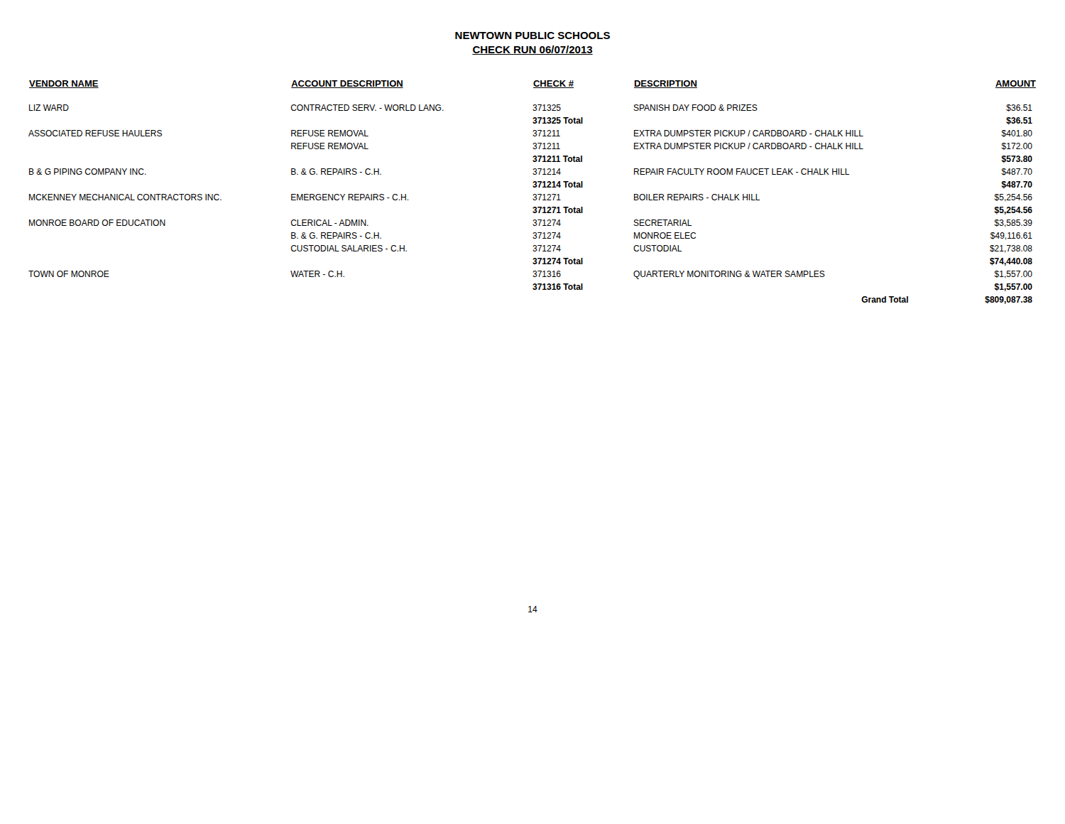NEWTOWN PUBLIC SCHOOLS
CHECK RUN 06/07/2013
| VENDOR NAME | ACCOUNT DESCRIPTION | CHECK # | DESCRIPTION | AMOUNT |
| --- | --- | --- | --- | --- |
| LIZ WARD | CONTRACTED SERV. - WORLD LANG. | 371325 | SPANISH DAY FOOD & PRIZES | $36.51 |
| | | 371325 Total | | $36.51 |
| ASSOCIATED REFUSE HAULERS | REFUSE REMOVAL | 371211 | EXTRA DUMPSTER PICKUP / CARDBOARD - CHALK HILL | $401.80 |
| | REFUSE REMOVAL | 371211 | EXTRA DUMPSTER PICKUP / CARDBOARD - CHALK HILL | $172.00 |
| | | 371211 Total | | $573.80 |
| B & G PIPING COMPANY INC. | B. & G. REPAIRS - C.H. | 371214 | REPAIR FACULTY ROOM FAUCET LEAK - CHALK HILL | $487.70 |
| | | 371214 Total | | $487.70 |
| MCKENNEY MECHANICAL CONTRACTORS INC. | EMERGENCY REPAIRS - C.H. | 371271 | BOILER REPAIRS - CHALK HILL | $5,254.56 |
| | | 371271 Total | | $5,254.56 |
| MONROE BOARD OF EDUCATION | CLERICAL - ADMIN. | 371274 | SECRETARIAL | $3,585.39 |
| | B. & G. REPAIRS - C.H. | 371274 | MONROE ELEC | $49,116.61 |
| | CUSTODIAL SALARIES - C.H. | 371274 | CUSTODIAL | $21,738.08 |
| | | 371274 Total | | $74,440.08 |
| TOWN OF MONROE | WATER - C.H. | 371316 | QUARTERLY MONITORING & WATER SAMPLES | $1,557.00 |
| | | 371316 Total | | $1,557.00 |
| | Grand Total | $809,087.38 |
14